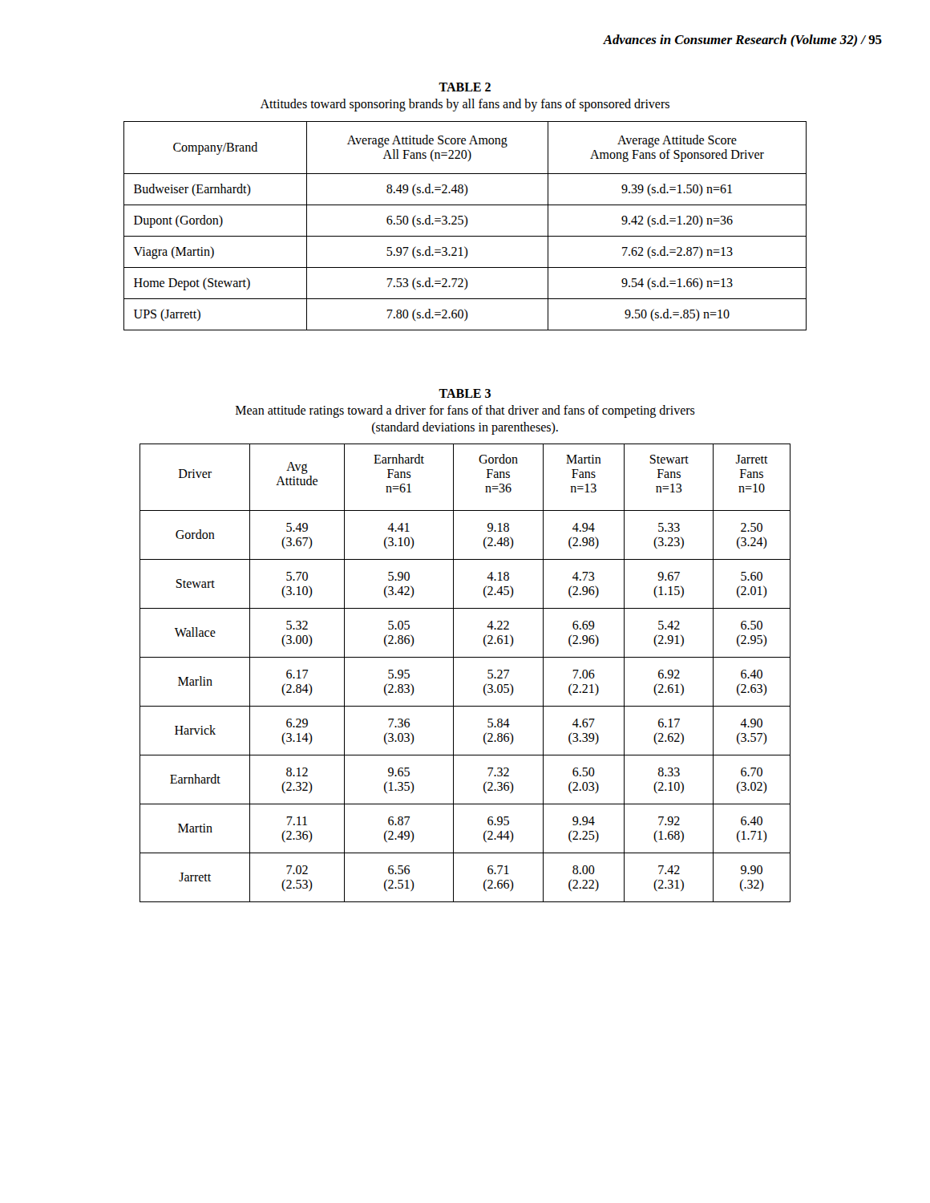Advances in Consumer Research (Volume 32) / 95
TABLE 2 Attitudes toward sponsoring brands by all fans and by fans of sponsored drivers
| Company/Brand | Average Attitude Score Among All Fans (n=220) | Average Attitude Score Among Fans of Sponsored Driver |
| --- | --- | --- |
| Budweiser (Earnhardt) | 8.49 (s.d.=2.48) | 9.39 (s.d.=1.50) n=61 |
| Dupont (Gordon) | 6.50 (s.d.=3.25) | 9.42 (s.d.=1.20) n=36 |
| Viagra (Martin) | 5.97 (s.d.=3.21) | 7.62 (s.d.=2.87) n=13 |
| Home Depot (Stewart) | 7.53 (s.d.=2.72) | 9.54 (s.d.=1.66) n=13 |
| UPS (Jarrett) | 7.80 (s.d.=2.60) | 9.50 (s.d.=.85) n=10 |
TABLE 3 Mean attitude ratings toward a driver for fans of that driver and fans of competing drivers
(standard deviations in parentheses).
| Driver | Avg Attitude | Earnhardt Fans n=61 | Gordon Fans n=36 | Martin Fans n=13 | Stewart Fans n=13 | Jarrett Fans n=10 |
| --- | --- | --- | --- | --- | --- | --- |
| Gordon | 5.49 (3.67) | 4.41 (3.10) | 9.18 (2.48) | 4.94 (2.98) | 5.33 (3.23) | 2.50 (3.24) |
| Stewart | 5.70 (3.10) | 5.90 (3.42) | 4.18 (2.45) | 4.73 (2.96) | 9.67 (1.15) | 5.60 (2.01) |
| Wallace | 5.32 (3.00) | 5.05 (2.86) | 4.22 (2.61) | 6.69 (2.96) | 5.42 (2.91) | 6.50 (2.95) |
| Marlin | 6.17 (2.84) | 5.95 (2.83) | 5.27 (3.05) | 7.06 (2.21) | 6.92 (2.61) | 6.40 (2.63) |
| Harvick | 6.29 (3.14) | 7.36 (3.03) | 5.84 (2.86) | 4.67 (3.39) | 6.17 (2.62) | 4.90 (3.57) |
| Earnhardt | 8.12 (2.32) | 9.65 (1.35) | 7.32 (2.36) | 6.50 (2.03) | 8.33 (2.10) | 6.70 (3.02) |
| Martin | 7.11 (2.36) | 6.87 (2.49) | 6.95 (2.44) | 9.94 (2.25) | 7.92 (1.68) | 6.40 (1.71) |
| Jarrett | 7.02 (2.53) | 6.56 (2.51) | 6.71 (2.66) | 8.00 (2.22) | 7.42 (2.31) | 9.90 (.32) |